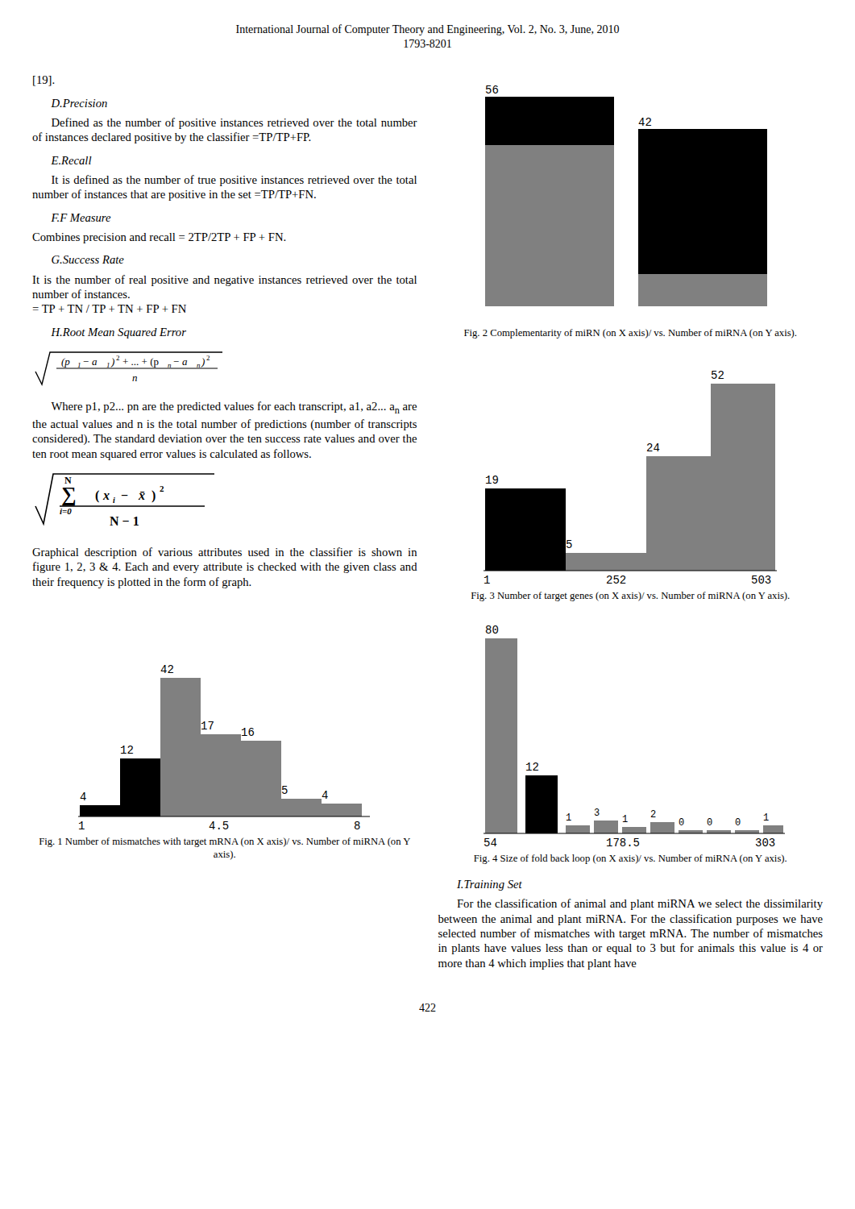International Journal of Computer Theory and Engineering, Vol. 2, No. 3, June, 2010
1793-8201
[19].
D.Precision
Defined as the number of positive instances retrieved over the total number of instances declared positive by the classifier =TP/TP+FP.
E.Recall
It is defined as the number of true positive instances retrieved over the total number of instances that are positive in the set =TP/TP+FN.
F.F Measure
Combines precision and recall = 2TP/2TP + FP + FN.
G.Success Rate
It is the number of real positive and negative instances retrieved over the total number of instances.
= TP + TN / TP + TN + FP + FN
H.Root Mean Squared Error
Where p1, p2... pn are the predicted values for each transcript, a1, a2... an are the actual values and n is the total number of predictions (number of transcripts considered). The standard deviation over the ten success rate values and over the ten root mean squared error values is calculated as follows.
Graphical description of various attributes used in the classifier is shown in figure 1, 2, 3 & 4. Each and every attribute is checked with the given class and their frequency is plotted in the form of graph.
Fig. 1 Number of mismatches with target mRNA (on X axis)/ vs. Number of miRNA (on Y axis).
Fig. 2 Complementarity of miRN (on X axis)/ vs. Number of miRNA (on Y axis).
Fig. 3 Number of target genes (on X axis)/ vs. Number of miRNA (on Y axis).
Fig. 4 Size of fold back loop (on X axis)/ vs. Number of miRNA (on Y axis).
I.Training Set
For the classification of animal and plant miRNA we select the dissimilarity between the animal and plant miRNA. For the classification purposes we have selected number of mismatches with target mRNA. The number of mismatches in plants have values less than or equal to 3 but for animals this value is 4 or more than 4 which implies that plant have
422